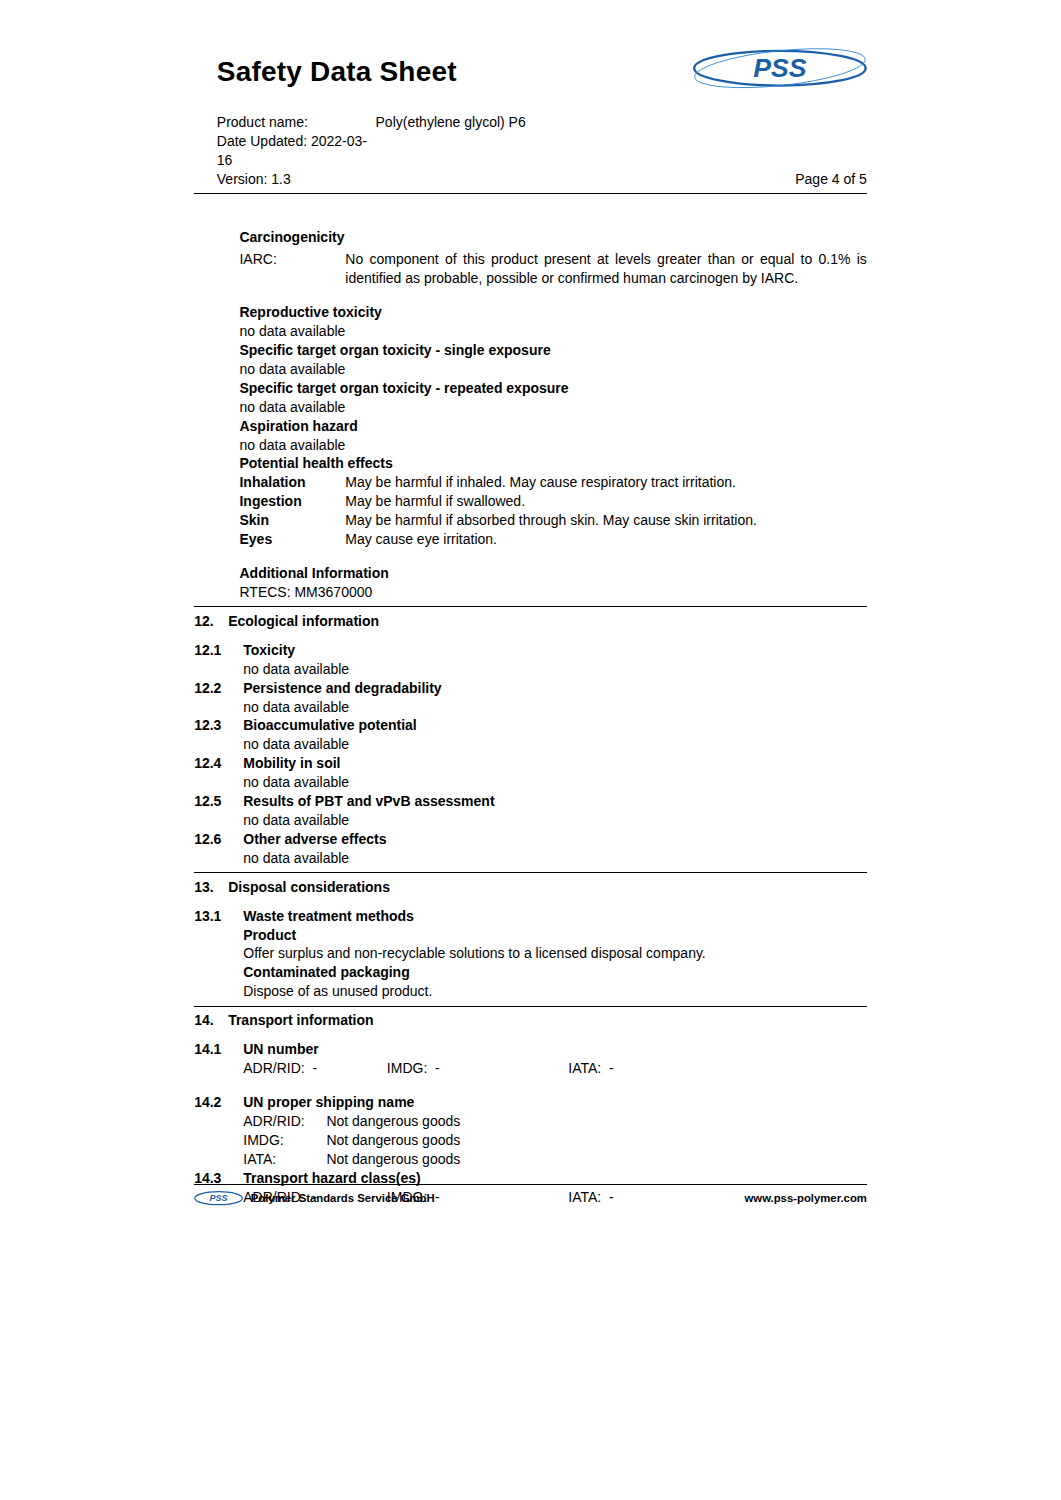Safety Data Sheet
PSS
Product name: Poly(ethylene glycol) P6
Date Updated: 2022-03-16
Version: 1.3 Page 4 of 5
Carcinogenicity
IARC:
No component of this product present at levels greater than or equal to 0.1% is identified as probable, possible or confirmed human carcinogen by IARC.
Reproductive toxicity
no data available
Specific target organ toxicity - single exposure
no data available
Specific target organ toxicity - repeated exposure
no data available
Aspiration hazard
no data available
Potential health effects
Inhalation
May be harmful if inhaled. May cause respiratory tract irritation.
Ingestion
May be harmful if swallowed.
Skin
May be harmful if absorbed through skin. May cause skin irritation.
Eyes
May cause eye irritation.
Additional Information
RTECS: MM3670000
12. Ecological information
12.1 Toxicity
no data available
12.2 Persistence and degradability
no data available
12.3 Bioaccumulative potential
no data available
12.4 Mobility in soil
no data available
12.5 Results of PBT and vPvB assessment
no data available
12.6 Other adverse effects
no data available
13. Disposal considerations
13.1 Waste treatment methods
Product
Offer surplus and non-recyclable solutions to a licensed disposal company.
Contaminated packaging
Dispose of as unused product.
14. Transport information
14.1 UN number
ADR/RID: -
IMDG: -
IATA: -
14.2 UN proper shipping name
ADR/RID:
Not dangerous goods
IMDG:
Not dangerous goods
IATA:
Not dangerous goods
14.3 Transport hazard class(es)
ADR/RID: -
IMDG: -
IATA: -
PSS Polymer Standards Service GmbH
www.pss-polymer.com